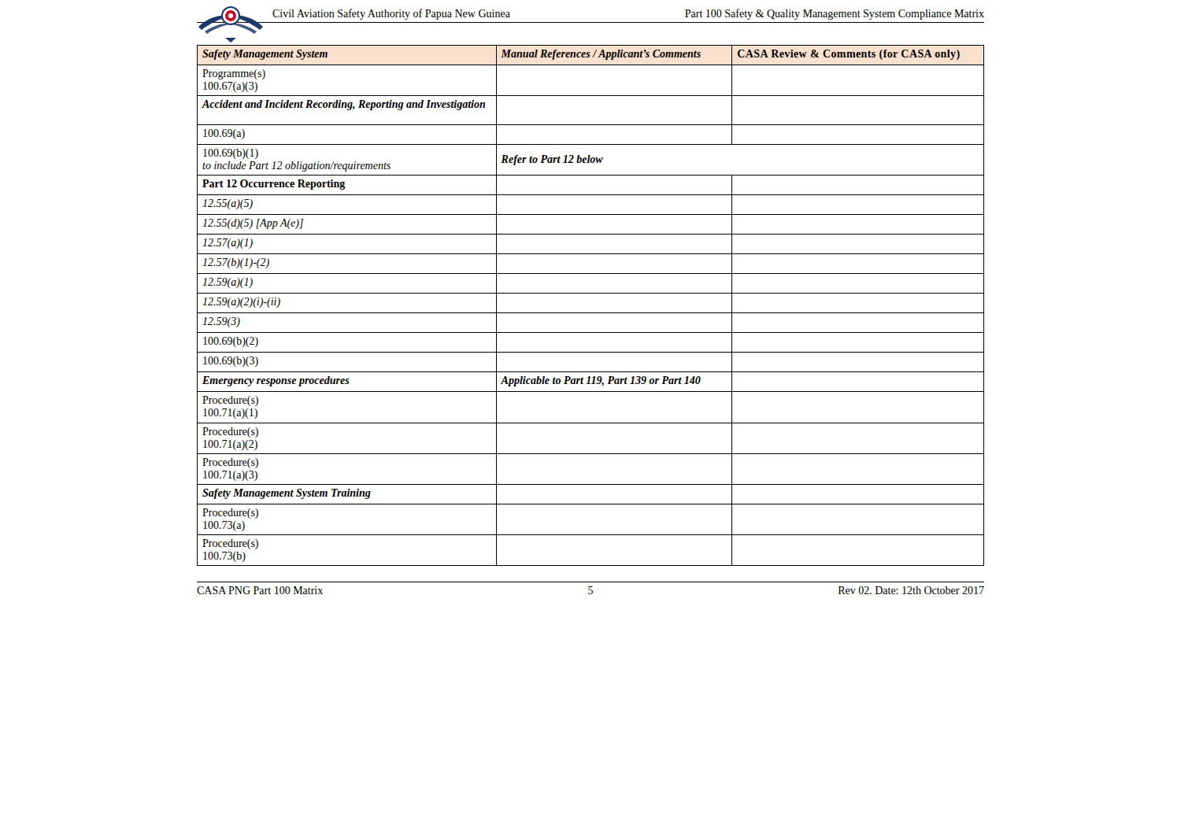Civil Aviation Safety Authority of Papua New Guinea
Part 100 Safety & Quality Management System Compliance Matrix
| Safety Management System | Manual References / Applicant’s Comments | CASA Review & Comments (for CASA only) |
| --- | --- | --- |
| Programme(s) 100.67(a)(3) | | |
| Accident and Incident Recording, Reporting and Investigation | | |
| 100.69(a) | | |
| 100.69(b)(1) to include Part 12 obligation/requirements | Refer to Part 12 below |
| Part 12 Occurrence Reporting | | |
| 12.55(a)(5) | | |
| 12.55(d)(5) [App A(e)] | | |
| 12.57(a)(1) | | |
| 12.57(b)(1)-(2) | | |
| 12.59(a)(1) | | |
| 12.59(a)(2)(i)-(ii) | | |
| 12.59(3) | | |
| 100.69(b)(2) | | |
| 100.69(b)(3) | | |
| Emergency response procedures | Applicable to Part 119, Part 139 or Part 140 | |
| Procedure(s) 100.71(a)(1) | | |
| Procedure(s) 100.71(a)(2) | | |
| Procedure(s) 100.71(a)(3) | | |
| Safety Management System Training | | |
| Procedure(s) 100.73(a) | | |
| Procedure(s) 100.73(b) | | |
CASA PNG Part 100 Matrix
5
Rev 02. Date: 12th October 2017